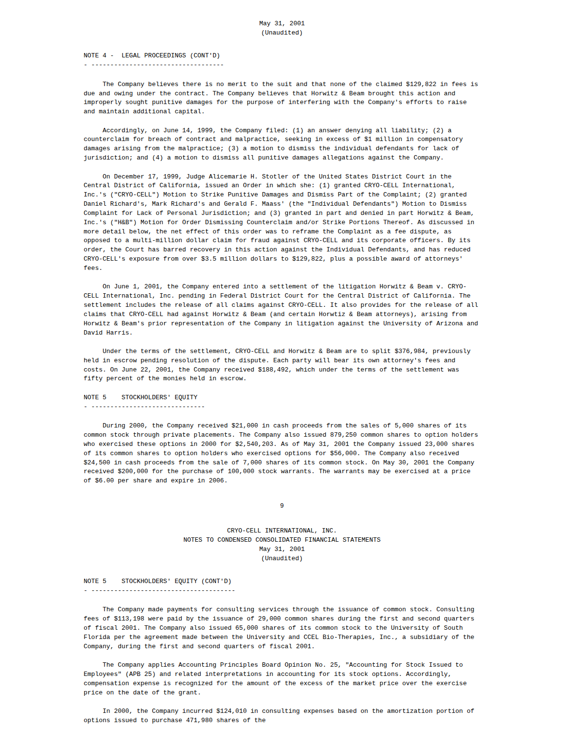May 31, 2001
(Unaudited)
NOTE 4 - LEGAL PROCEEDINGS (CONT'D)
- -----------------------------------
The Company believes there is no merit to the suit and that none of the claimed $129,822 in fees is due and owing under the contract. The Company believes that Horwitz & Beam brought this action and improperly sought punitive damages for the purpose of interfering with the Company's efforts to raise and maintain additional capital.
Accordingly, on June 14, 1999, the Company filed: (1) an answer denying all liability; (2) a counterclaim for breach of contract and malpractice, seeking in excess of $1 million in compensatory damages arising from the malpractice; (3) a motion to dismiss the individual defendants for lack of jurisdiction; and (4) a motion to dismiss all punitive damages allegations against the Company.
On December 17, 1999, Judge Alicemarie H. Stotler of the United States District Court in the Central District of California, issued an Order in which she: (1) granted CRYO-CELL International, Inc.'s ("CRYO-CELL") Motion to Strike Punitive Damages and Dismiss Part of the Complaint; (2) granted Daniel Richard's, Mark Richard's and Gerald F. Maass' (the "Individual Defendants") Motion to Dismiss Complaint for Lack of Personal Jurisdiction; and (3) granted in part and denied in part Horwitz & Beam, Inc.'s ("H&B") Motion for Order Dismissing Counterclaim and/or Strike Portions Thereof. As discussed in more detail below, the net effect of this order was to reframe the Complaint as a fee dispute, as opposed to a multi-million dollar claim for fraud against CRYO-CELL and its corporate officers. By its order, the Court has barred recovery in this action against the Individual Defendants, and has reduced CRYO-CELL's exposure from over $3.5 million dollars to $129,822, plus a possible award of attorneys' fees.
On June 1, 2001, the Company entered into a settlement of the litigation Horwitz & Beam v. CRYO-CELL International, Inc. pending in Federal District Court for the Central District of California. The settlement includes the release of all claims against CRYO-CELL. It also provides for the release of all claims that CRYO-CELL had against Horwitz & Beam (and certain Horwtiz & Beam attorneys), arising from Horwitz & Beam's prior representation of the Company in litigation against the University of Arizona and David Harris.
Under the terms of the settlement, CRYO-CELL and Horwitz & Beam are to split $376,984, previously held in escrow pending resolution of the dispute. Each party will bear its own attorney's fees and costs. On June 22, 2001, the Company received $188,492, which under the terms of the settlement was fifty percent of the monies held in escrow.
NOTE 5 STOCKHOLDERS' EQUITY
- ------------------------------
During 2000, the Company received $21,000 in cash proceeds from the sales of 5,000 shares of its common stock through private placements. The Company also issued 879,250 common shares to option holders who exercised these options in 2000 for $2,540,203. As of May 31, 2001 the Company issued 23,000 shares of its common shares to option holders who exercised options for $56,000. The Company also received $24,500 in cash proceeds from the sale of 7,000 shares of its common stock. On May 30, 2001 the Company received $200,000 for the purchase of 100,000 stock warrants. The warrants may be exercised at a price of $6.00 per share and expire in 2006.
9
CRYO-CELL INTERNATIONAL, INC.
NOTES TO CONDENSED CONSOLIDATED FINANCIAL STATEMENTS
May 31, 2001
(Unaudited)
NOTE 5 STOCKHOLDERS' EQUITY (CONT'D)
- --------------------------------------
The Company made payments for consulting services through the issuance of common stock. Consulting fees of $113,198 were paid by the issuance of 29,000 common shares during the first and second quarters of fiscal 2001. The Company also issued 65,000 shares of its common stock to the University of South Florida per the agreement made between the University and CCEL Bio-Therapies, Inc., a subsidiary of the Company, during the first and second quarters of fiscal 2001.
The Company applies Accounting Principles Board Opinion No. 25, "Accounting for Stock Issued to Employees" (APB 25) and related interpretations in accounting for its stock options. Accordingly, compensation expense is recognized for the amount of the excess of the market price over the exercise price on the date of the grant.
In 2000, the Company incurred $124,010 in consulting expenses based on the amortization portion of options issued to purchase 471,980 shares of the